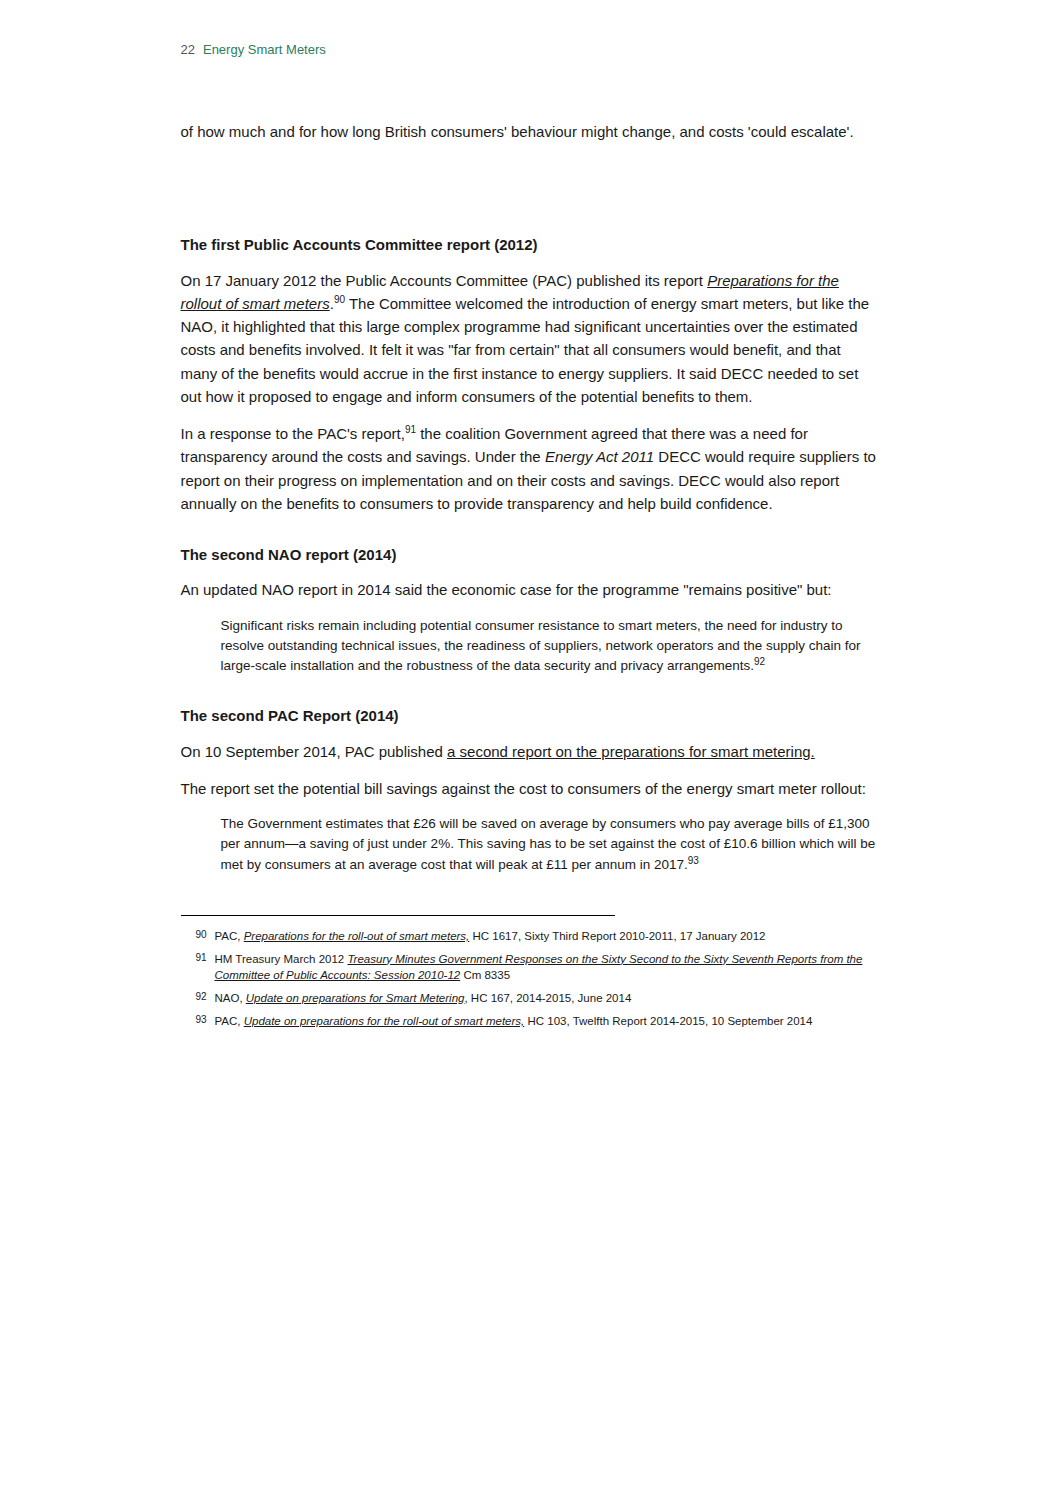22 Energy Smart Meters
of how much and for how long British consumers' behaviour might change, and costs 'could escalate'.
The first Public Accounts Committee report (2012)
On 17 January 2012 the Public Accounts Committee (PAC) published its report Preparations for the rollout of smart meters.90 The Committee welcomed the introduction of energy smart meters, but like the NAO, it highlighted that this large complex programme had significant uncertainties over the estimated costs and benefits involved. It felt it was "far from certain" that all consumers would benefit, and that many of the benefits would accrue in the first instance to energy suppliers. It said DECC needed to set out how it proposed to engage and inform consumers of the potential benefits to them.
In a response to the PAC's report,91 the coalition Government agreed that there was a need for transparency around the costs and savings. Under the Energy Act 2011 DECC would require suppliers to report on their progress on implementation and on their costs and savings. DECC would also report annually on the benefits to consumers to provide transparency and help build confidence.
The second NAO report (2014)
An updated NAO report in 2014 said the economic case for the programme "remains positive" but:
Significant risks remain including potential consumer resistance to smart meters, the need for industry to resolve outstanding technical issues, the readiness of suppliers, network operators and the supply chain for large-scale installation and the robustness of the data security and privacy arrangements.92
The second PAC Report (2014)
On 10 September 2014, PAC published a second report on the preparations for smart metering.
The report set the potential bill savings against the cost to consumers of the energy smart meter rollout:
The Government estimates that £26 will be saved on average by consumers who pay average bills of £1,300 per annum—a saving of just under 2%. This saving has to be set against the cost of £10.6 billion which will be met by consumers at an average cost that will peak at £11 per annum in 2017.93
90
PAC, Preparations for the roll-out of smart meters, HC 1617, Sixty Third Report 2010-2011, 17 January 2012
91
HM Treasury March 2012 Treasury Minutes Government Responses on the Sixty Second to the Sixty Seventh Reports from the Committee of Public Accounts: Session 2010-12 Cm 8335
92
NAO, Update on preparations for Smart Metering, HC 167, 2014-2015, June 2014
93
PAC, Update on preparations for the roll-out of smart meters, HC 103, Twelfth Report 2014-2015, 10 September 2014